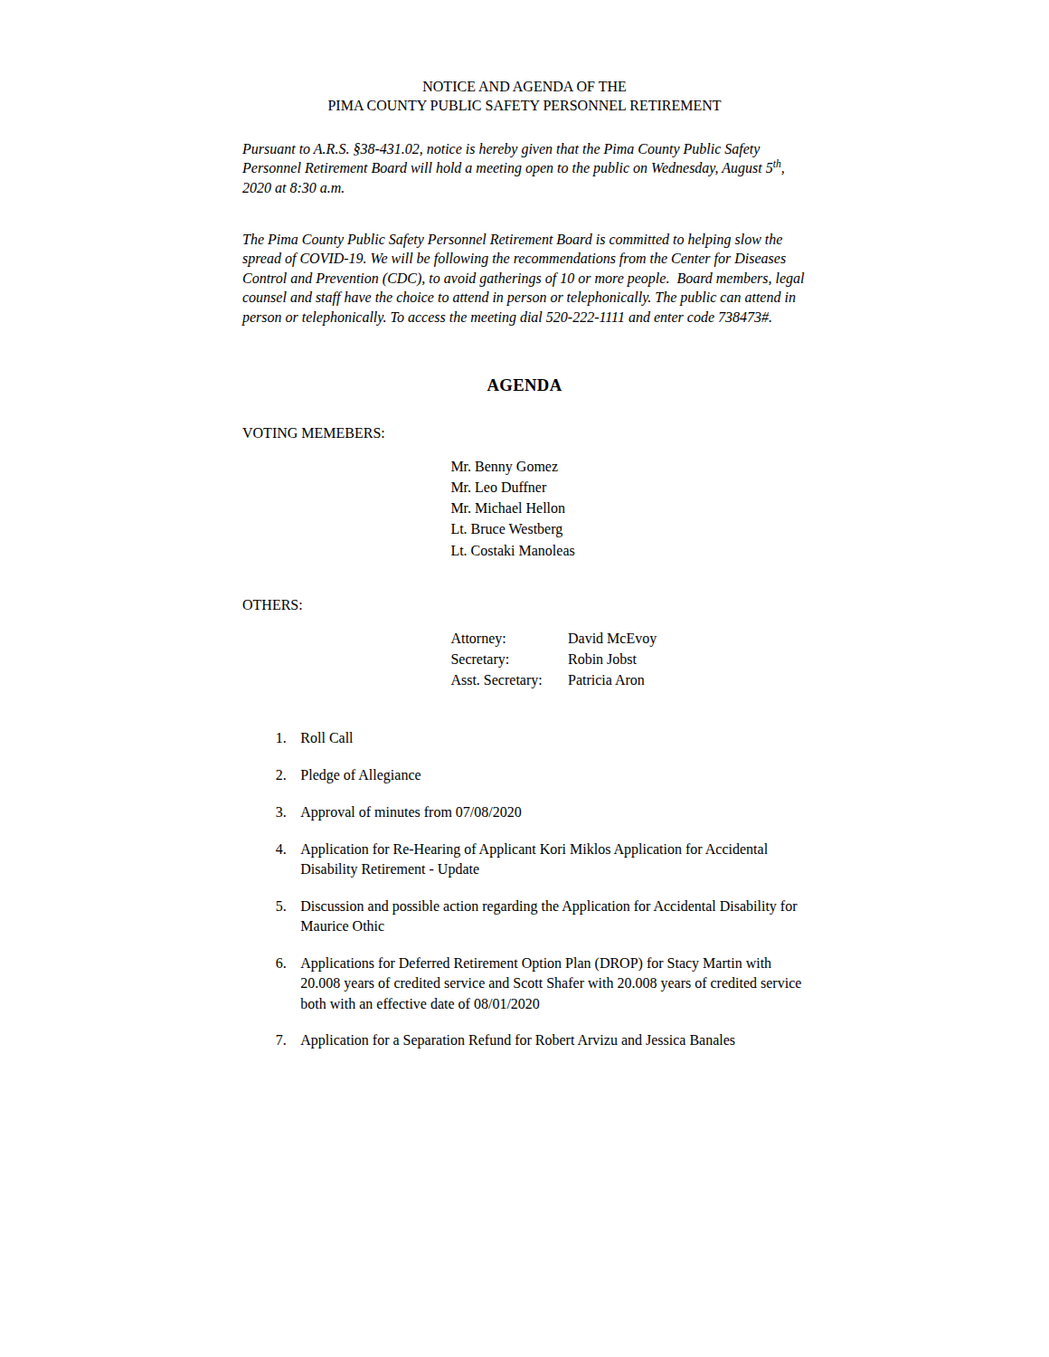NOTICE AND AGENDA OF THE
PIMA COUNTY PUBLIC SAFETY PERSONNEL RETIREMENT
Pursuant to A.R.S. §38-431.02, notice is hereby given that the Pima County Public Safety Personnel Retirement Board will hold a meeting open to the public on Wednesday, August 5th, 2020 at 8:30 a.m.
The Pima County Public Safety Personnel Retirement Board is committed to helping slow the spread of COVID-19. We will be following the recommendations from the Center for Diseases Control and Prevention (CDC), to avoid gatherings of 10 or more people. Board members, legal counsel and staff have the choice to attend in person or telephonically. The public can attend in person or telephonically. To access the meeting dial 520-222-1111 and enter code 738473#.
AGENDA
VOTING MEMEBERS:
Mr. Benny Gomez
Mr. Leo Duffner
Mr. Michael Hellon
Lt. Bruce Westberg
Lt. Costaki Manoleas
OTHERS:
Attorney: David McEvoy
Secretary: Robin Jobst
Asst. Secretary: Patricia Aron
Roll Call
Pledge of Allegiance
Approval of minutes from 07/08/2020
Application for Re-Hearing of Applicant Kori Miklos Application for Accidental Disability Retirement - Update
Discussion and possible action regarding the Application for Accidental Disability for Maurice Othic
Applications for Deferred Retirement Option Plan (DROP) for Stacy Martin with 20.008 years of credited service and Scott Shafer with 20.008 years of credited service both with an effective date of 08/01/2020
Application for a Separation Refund for Robert Arvizu and Jessica Banales